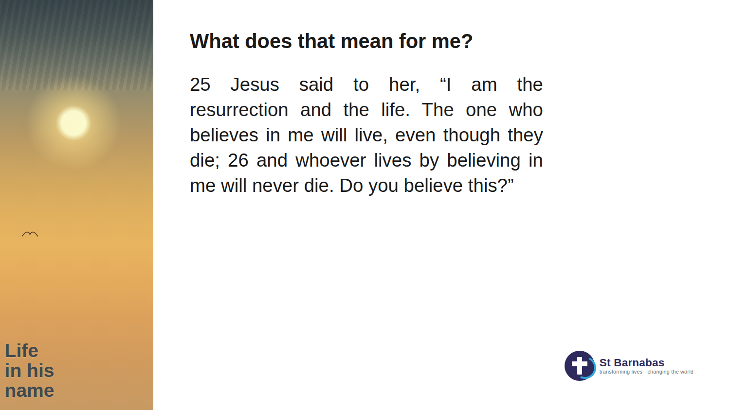Life in his name
What does that mean for me?
25 Jesus said to her, “I am the resurrection and the life. The one who believes in me will live, even though they die; 26 and whoever lives by believing in me will never die. Do you believe this?”
St Barnabas
transforming lives · changing the world